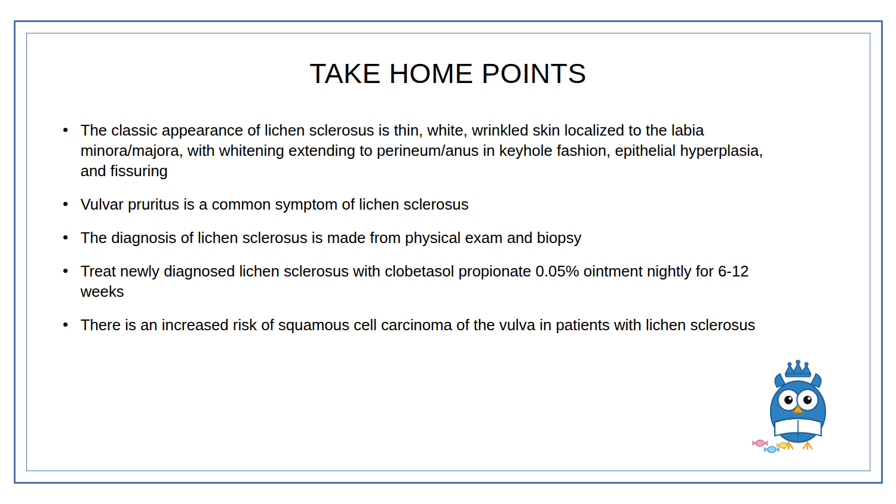TAKE HOME POINTS
The classic appearance of lichen sclerosus is thin, white, wrinkled skin localized to the labia minora/majora, with whitening extending to perineum/anus in keyhole fashion, epithelial hyperplasia, and fissuring
Vulvar pruritus is a common symptom of lichen sclerosus
The diagnosis of lichen sclerosus is made from physical exam and biopsy
Treat newly diagnosed lichen sclerosus with clobetasol propionate 0.05% ointment nightly for 6-12 weeks
There is an increased risk of squamous cell carcinoma of the vulva in patients with lichen sclerosus